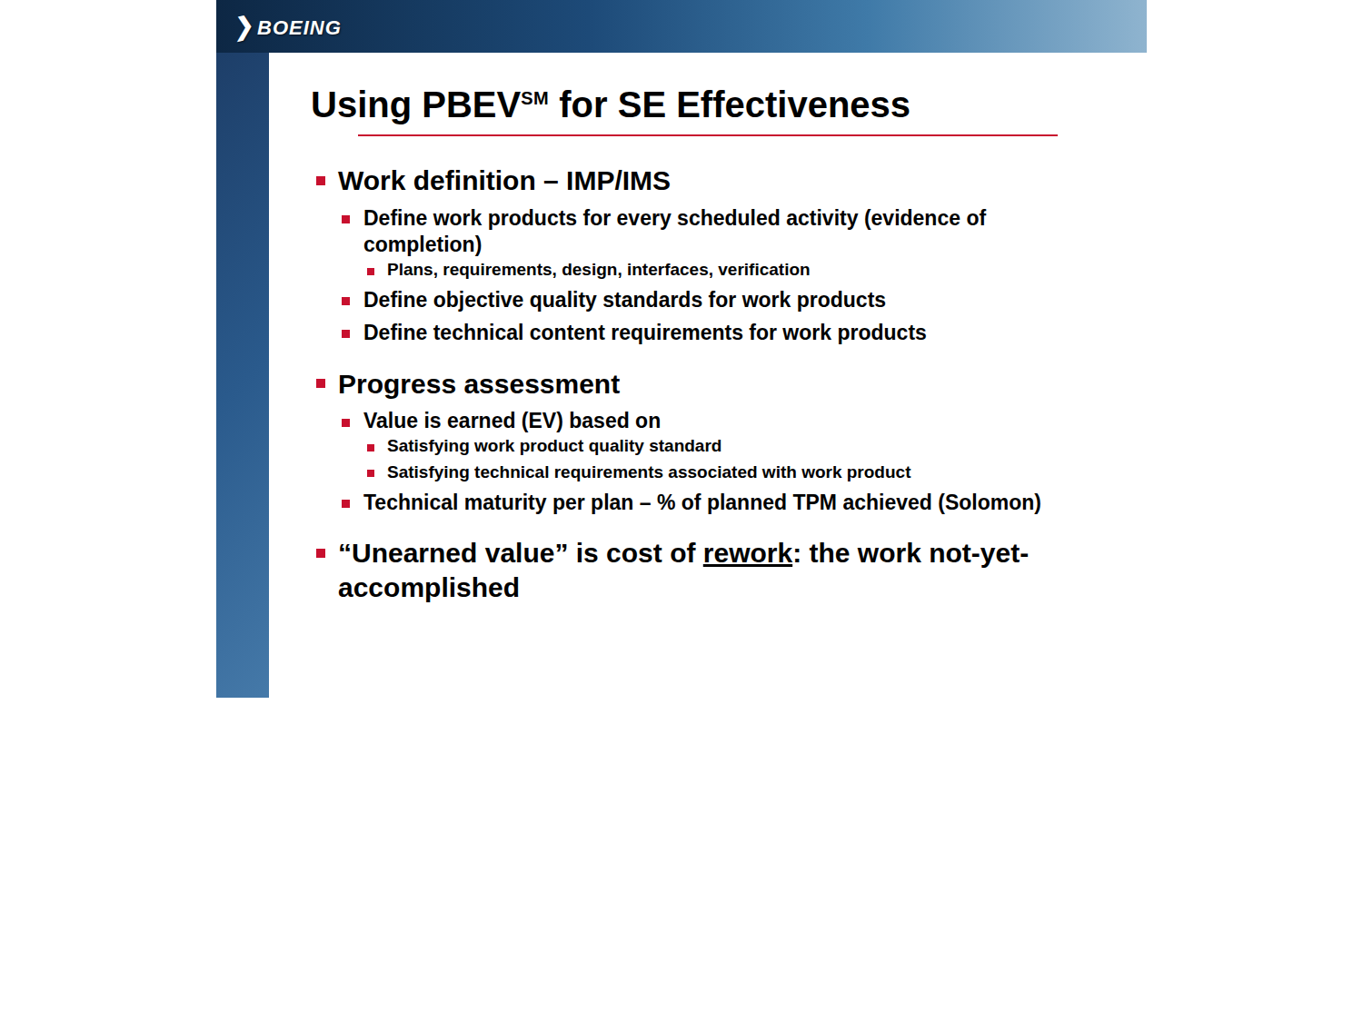❯BOEING
Using PBEVSM for SE Effectiveness
Work definition – IMP/IMS
Define work products for every scheduled activity (evidence of completion)
Plans, requirements, design, interfaces, verification
Define objective quality standards for work products
Define technical content requirements for work products
Progress assessment
Value is earned (EV) based on
Satisfying work product quality standard
Satisfying technical requirements associated with work product
Technical maturity per plan – % of planned TPM achieved (Solomon)
“Unearned value” is cost of rework: the work not-yet-accomplished